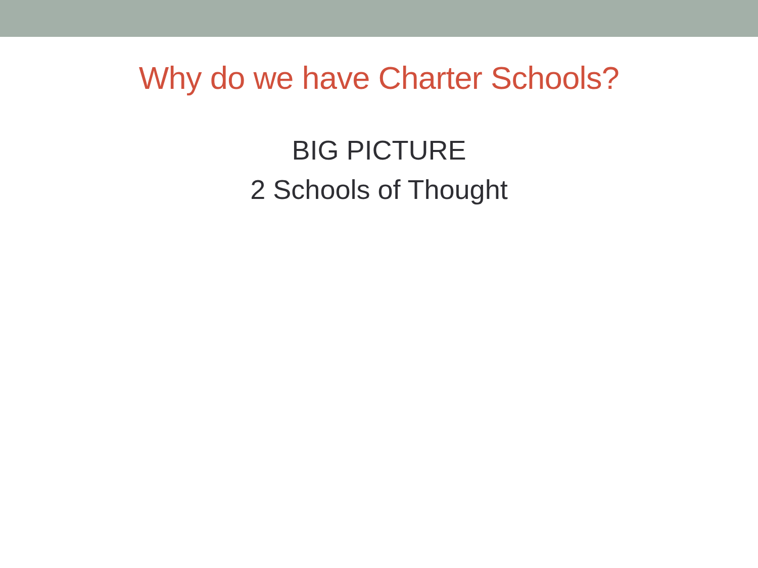Why do we have Charter Schools?
BIG PICTURE
2 Schools of Thought